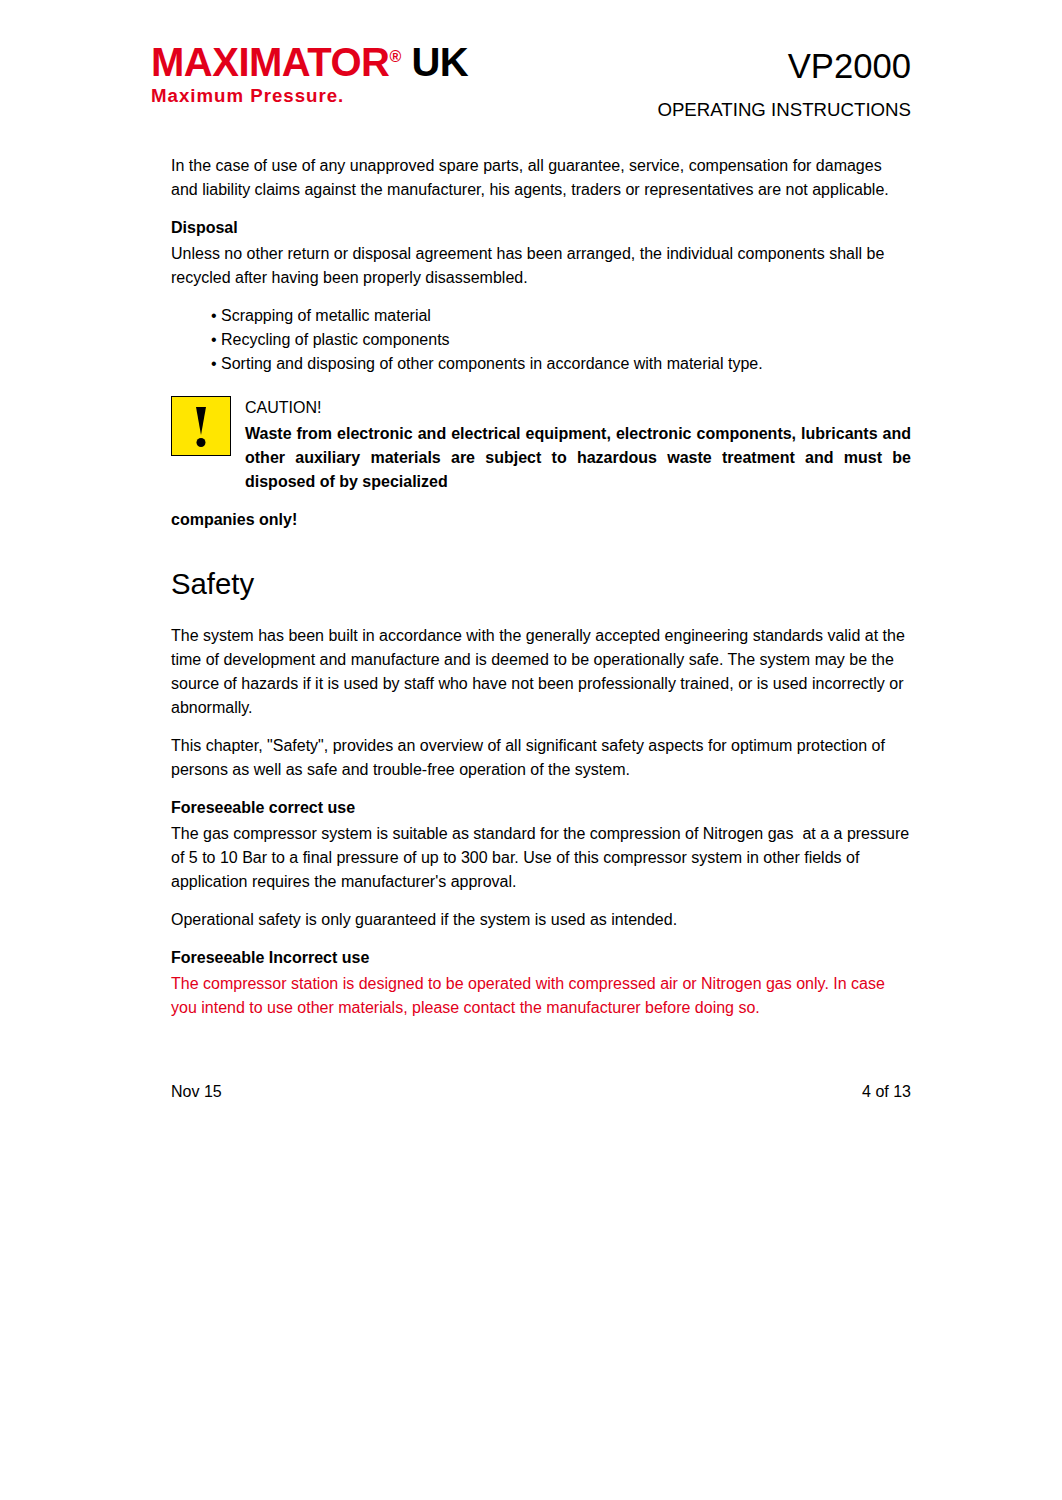MAXIMATOR® UK
Maximum Pressure.
VP2000
OPERATING INSTRUCTIONS
In the case of use of any unapproved spare parts, all guarantee, service, compensation for damages and liability claims against the manufacturer, his agents, traders or representatives are not applicable.
Disposal
Unless no other return or disposal agreement has been arranged, the individual components shall be recycled after having been properly disassembled.
Scrapping of metallic material
Recycling of plastic components
Sorting and disposing of other components in accordance with material type.
CAUTION!
Waste from electronic and electrical equipment, electronic components, lubricants and other auxiliary materials are subject to hazardous waste treatment and must be disposed of by specialized
companies only!
Safety
The system has been built in accordance with the generally accepted engineering standards valid at the time of development and manufacture and is deemed to be operationally safe. The system may be the source of hazards if it is used by staff who have not been professionally trained, or is used incorrectly or abnormally.
This chapter, "Safety", provides an overview of all significant safety aspects for optimum protection of persons as well as safe and trouble-free operation of the system.
Foreseeable correct use
The gas compressor system is suitable as standard for the compression of Nitrogen gas at a a pressure of 5 to 10 Bar to a final pressure of up to 300 bar. Use of this compressor system in other fields of application requires the manufacturer's approval.
Operational safety is only guaranteed if the system is used as intended.
Foreseeable Incorrect use
The compressor station is designed to be operated with compressed air or Nitrogen gas only. In case you intend to use other materials, please contact the manufacturer before doing so.
Nov 15 4 of 13